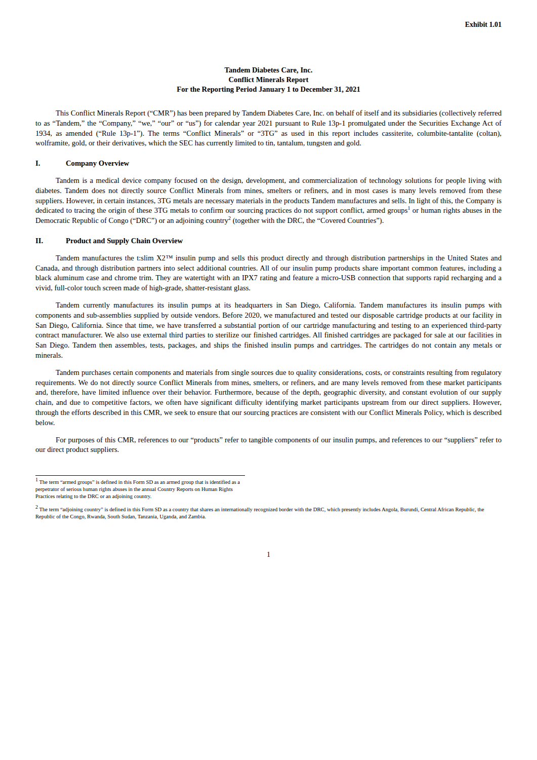Exhibit 1.01
Tandem Diabetes Care, Inc.
Conflict Minerals Report
For the Reporting Period January 1 to December 31, 2021
This Conflict Minerals Report (“CMR”) has been prepared by Tandem Diabetes Care, Inc. on behalf of itself and its subsidiaries (collectively referred to as “Tandem,” the “Company,” “we,” “our” or “us”) for calendar year 2021 pursuant to Rule 13p-1 promulgated under the Securities Exchange Act of 1934, as amended (“Rule 13p-1”). The terms “Conflict Minerals” or “3TG” as used in this report includes cassiterite, columbite-tantalite (coltan), wolframite, gold, or their derivatives, which the SEC has currently limited to tin, tantalum, tungsten and gold.
I. Company Overview
Tandem is a medical device company focused on the design, development, and commercialization of technology solutions for people living with diabetes. Tandem does not directly source Conflict Minerals from mines, smelters or refiners, and in most cases is many levels removed from these suppliers. However, in certain instances, 3TG metals are necessary materials in the products Tandem manufactures and sells. In light of this, the Company is dedicated to tracing the origin of these 3TG metals to confirm our sourcing practices do not support conflict, armed groups1 or human rights abuses in the Democratic Republic of Congo (“DRC”) or an adjoining country2 (together with the DRC, the “Covered Countries”).
II. Product and Supply Chain Overview
Tandem manufactures the t:slim X2™ insulin pump and sells this product directly and through distribution partnerships in the United States and Canada, and through distribution partners into select additional countries. All of our insulin pump products share important common features, including a black aluminum case and chrome trim. They are watertight with an IPX7 rating and feature a micro-USB connection that supports rapid recharging and a vivid, full-color touch screen made of high-grade, shatter-resistant glass.
Tandem currently manufactures its insulin pumps at its headquarters in San Diego, California. Tandem manufactures its insulin pumps with components and sub-assemblies supplied by outside vendors. Before 2020, we manufactured and tested our disposable cartridge products at our facility in San Diego, California. Since that time, we have transferred a substantial portion of our cartridge manufacturing and testing to an experienced third-party contract manufacturer. We also use external third parties to sterilize our finished cartridges. All finished cartridges are packaged for sale at our facilities in San Diego. Tandem then assembles, tests, packages, and ships the finished insulin pumps and cartridges. The cartridges do not contain any metals or minerals.
Tandem purchases certain components and materials from single sources due to quality considerations, costs, or constraints resulting from regulatory requirements. We do not directly source Conflict Minerals from mines, smelters, or refiners, and are many levels removed from these market participants and, therefore, have limited influence over their behavior. Furthermore, because of the depth, geographic diversity, and constant evolution of our supply chain, and due to competitive factors, we often have significant difficulty identifying market participants upstream from our direct suppliers. However, through the efforts described in this CMR, we seek to ensure that our sourcing practices are consistent with our Conflict Minerals Policy, which is described below.
For purposes of this CMR, references to our “products” refer to tangible components of our insulin pumps, and references to our “suppliers” refer to our direct product suppliers.
1 The term “armed groups” is defined in this Form SD as an armed group that is identified as a perpetrator of serious human rights abuses in the annual Country Reports on Human Rights Practices relating to the DRC or an adjoining country.
2 The term “adjoining country” is defined in this Form SD as a country that shares an internationally recognized border with the DRC, which presently includes Angola, Burundi, Central African Republic, the Republic of the Congo, Rwanda, South Sudan, Tanzania, Uganda, and Zambia.
1